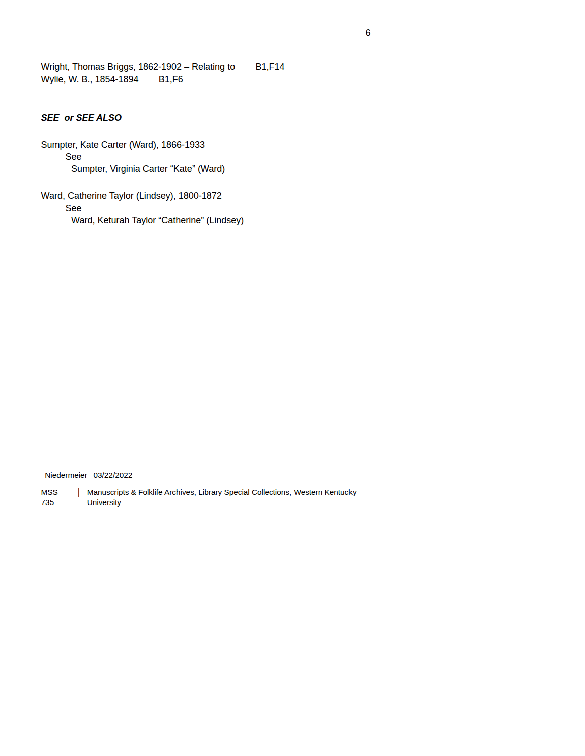6
Wright, Thomas Briggs, 1862-1902 – Relating to B1,F14
Wylie, W. B., 1854-1894 B1,F6
SEE or SEE ALSO
Sumpter, Kate Carter (Ward), 1866-1933
See
Sumpter, Virginia Carter “Kate” (Ward)
Ward, Catherine Taylor (Lindsey), 1800-1872
See
Ward, Keturah Taylor “Catherine” (Lindsey)
Niedermeier 03/22/2022
MSS 735 │ Manuscripts & Folklife Archives, Library Special Collections, Western Kentucky University